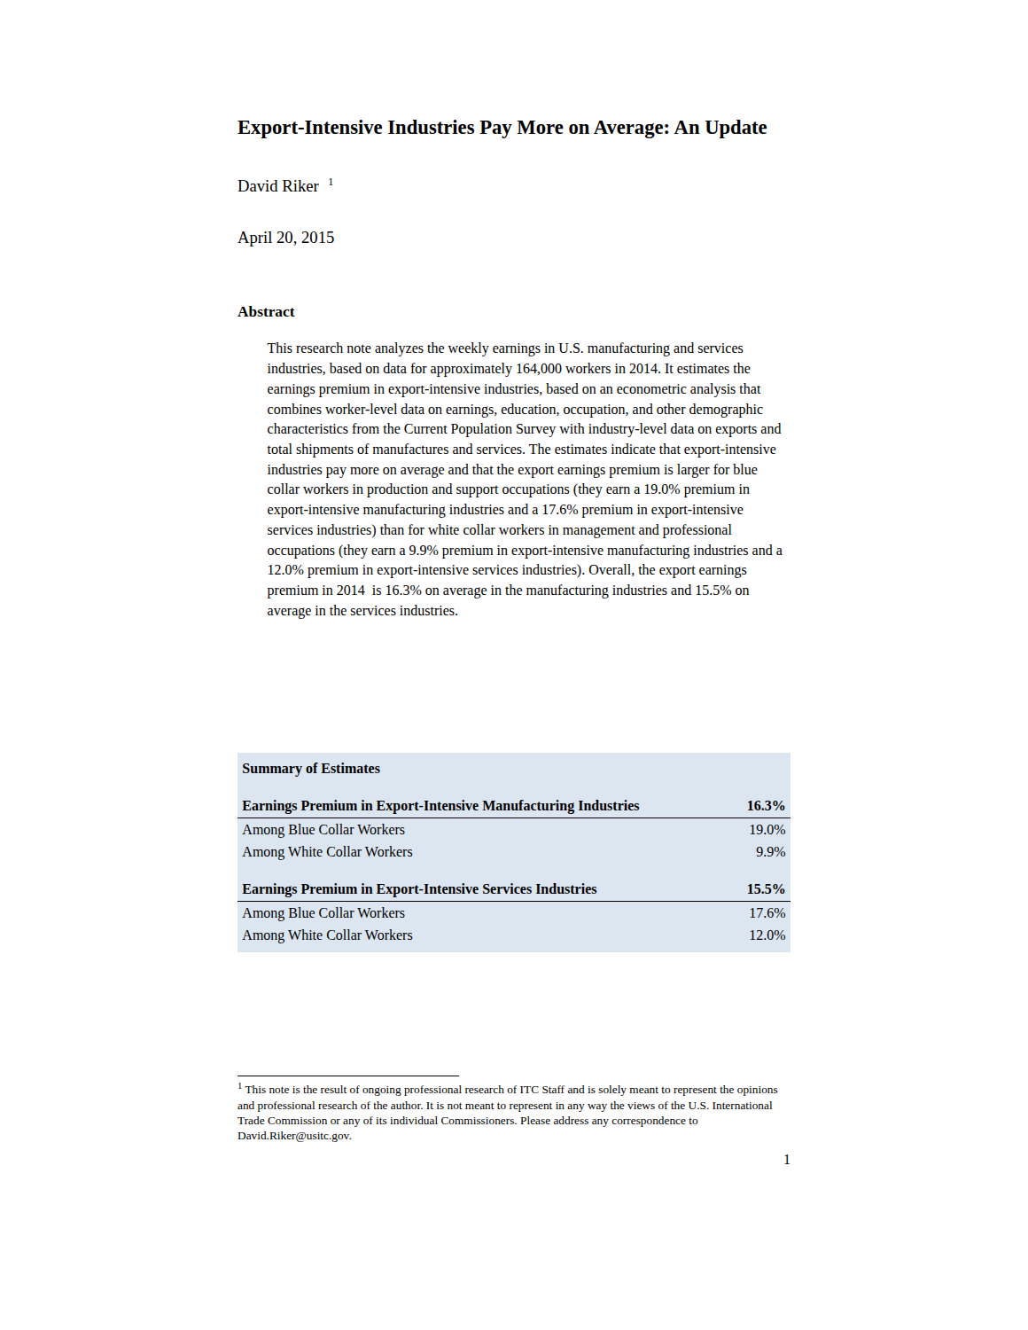Export-Intensive Industries Pay More on Average: An Update
David Riker 1
April 20, 2015
Abstract
This research note analyzes the weekly earnings in U.S. manufacturing and services industries, based on data for approximately 164,000 workers in 2014. It estimates the earnings premium in export-intensive industries, based on an econometric analysis that combines worker-level data on earnings, education, occupation, and other demographic characteristics from the Current Population Survey with industry-level data on exports and total shipments of manufactures and services. The estimates indicate that export-intensive industries pay more on average and that the export earnings premium is larger for blue collar workers in production and support occupations (they earn a 19.0% premium in export-intensive manufacturing industries and a 17.6% premium in export-intensive services industries) than for white collar workers in management and professional occupations (they earn a 9.9% premium in export-intensive manufacturing industries and a 12.0% premium in export-intensive services industries). Overall, the export earnings premium in 2014 is 16.3% on average in the manufacturing industries and 15.5% on average in the services industries.
| Summary of Estimates | |
| Earnings Premium in Export-Intensive Manufacturing Industries | 16.3% |
| Among Blue Collar Workers | 19.0% |
| Among White Collar Workers | 9.9% |
| Earnings Premium in Export-Intensive Services Industries | 15.5% |
| Among Blue Collar Workers | 17.6% |
| Among White Collar Workers | 12.0% |
1 This note is the result of ongoing professional research of ITC Staff and is solely meant to represent the opinions and professional research of the author. It is not meant to represent in any way the views of the U.S. International Trade Commission or any of its individual Commissioners. Please address any correspondence to David.Riker@usitc.gov.
1